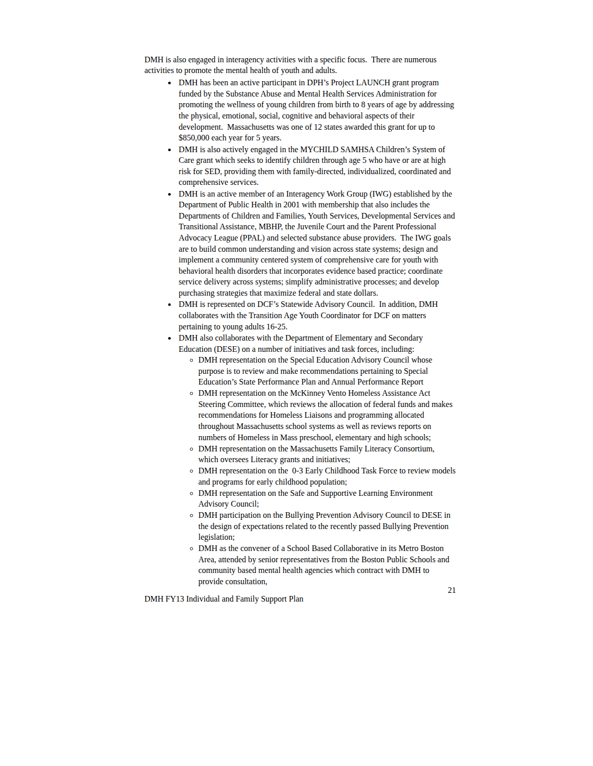DMH is also engaged in interagency activities with a specific focus. There are numerous activities to promote the mental health of youth and adults.
DMH has been an active participant in DPH’s Project LAUNCH grant program funded by the Substance Abuse and Mental Health Services Administration for promoting the wellness of young children from birth to 8 years of age by addressing the physical, emotional, social, cognitive and behavioral aspects of their development. Massachusetts was one of 12 states awarded this grant for up to $850,000 each year for 5 years.
DMH is also actively engaged in the MYCHILD SAMHSA Children’s System of Care grant which seeks to identify children through age 5 who have or are at high risk for SED, providing them with family-directed, individualized, coordinated and comprehensive services.
DMH is an active member of an Interagency Work Group (IWG) established by the Department of Public Health in 2001 with membership that also includes the Departments of Children and Families, Youth Services, Developmental Services and Transitional Assistance, MBHP, the Juvenile Court and the Parent Professional Advocacy League (PPAL) and selected substance abuse providers. The IWG goals are to build common understanding and vision across state systems; design and implement a community centered system of comprehensive care for youth with behavioral health disorders that incorporates evidence based practice; coordinate service delivery across systems; simplify administrative processes; and develop purchasing strategies that maximize federal and state dollars.
DMH is represented on DCF’s Statewide Advisory Council. In addition, DMH collaborates with the Transition Age Youth Coordinator for DCF on matters pertaining to young adults 16-25.
DMH also collaborates with the Department of Elementary and Secondary Education (DESE) on a number of initiatives and task forces, including:
DMH representation on the Special Education Advisory Council whose purpose is to review and make recommendations pertaining to Special Education’s State Performance Plan and Annual Performance Report
DMH representation on the McKinney Vento Homeless Assistance Act Steering Committee, which reviews the allocation of federal funds and makes recommendations for Homeless Liaisons and programming allocated throughout Massachusetts school systems as well as reviews reports on numbers of Homeless in Mass preschool, elementary and high schools;
DMH representation on the Massachusetts Family Literacy Consortium, which oversees Literacy grants and initiatives;
DMH representation on the 0-3 Early Childhood Task Force to review models and programs for early childhood population;
DMH representation on the Safe and Supportive Learning Environment Advisory Council;
DMH participation on the Bullying Prevention Advisory Council to DESE in the design of expectations related to the recently passed Bullying Prevention legislation;
DMH as the convener of a School Based Collaborative in its Metro Boston Area, attended by senior representatives from the Boston Public Schools and community based mental health agencies which contract with DMH to provide consultation,
DMH FY13 Individual and Family Support Plan 21